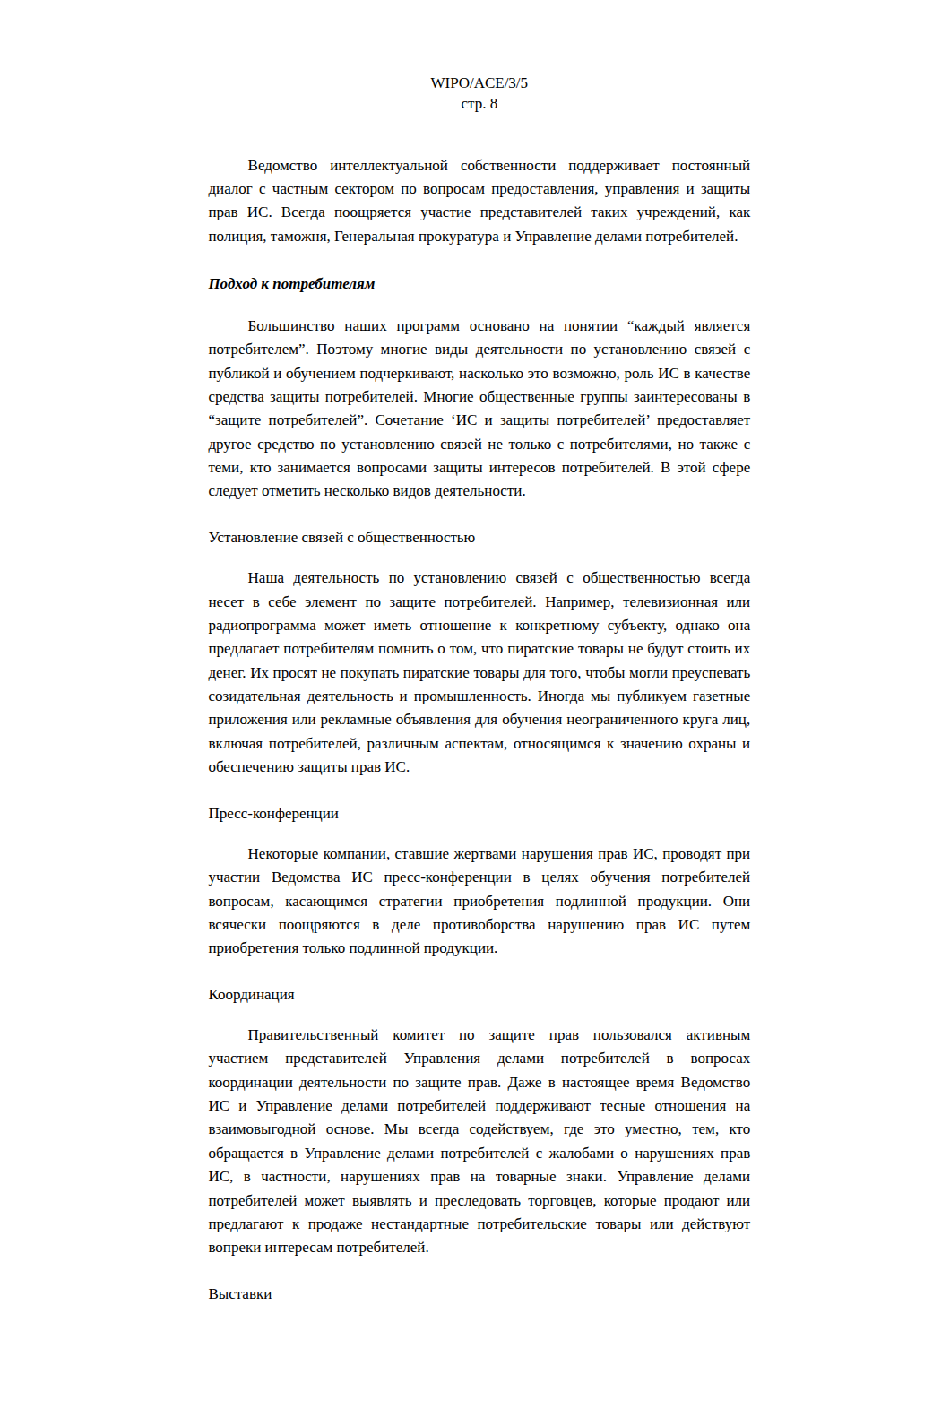WIPO/ACE/3/5 стр. 8
Ведомство интеллектуальной собственности поддерживает постоянный диалог с частным сектором по вопросам предоставления, управления и защиты прав ИС. Всегда поощряется участие представителей таких учреждений, как полиция, таможня, Генеральная прокуратура и Управление делами потребителей.
Подход к потребителям
Большинство наших программ основано на понятии “каждый является потребителем”. Поэтому многие виды деятельности по установлению связей с публикой и обучением подчеркивают, насколько это возможно, роль ИС в качестве средства защиты потребителей. Многие общественные группы заинтересованы в “защите потребителей”. Сочетание ‘ИС и защиты потребителей’ предоставляет другое средство по установлению связей не только с потребителями, но также с теми, кто занимается вопросами защиты интересов потребителей. В этой сфере следует отметить несколько видов деятельности.
Установление связей с общественностью
Наша деятельность по установлению связей с общественностью всегда несет в себе элемент по защите потребителей. Например, телевизионная или радиопрограмма может иметь отношение к конкретному субъекту, однако она предлагает потребителям помнить о том, что пиратские товары не будут стоить их денег. Их просят не покупать пиратские товары для того, чтобы могли преуспевать созидательная деятельность и промышленность. Иногда мы публикуем газетные приложения или рекламные объявления для обучения неограниченного круга лиц, включая потребителей, различным аспектам, относящимся к значению охраны и обеспечению защиты прав ИС.
Пресс-конференции
Некоторые компании, ставшие жертвами нарушения прав ИС, проводят при участии Ведомства ИС пресс-конференции в целях обучения потребителей вопросам, касающимся стратегии приобретения подлинной продукции. Они всячески поощряются в деле противоборства нарушению прав ИС путем приобретения только подлинной продукции.
Координация
Правительственный комитет по защите прав пользовался активным участием представителей Управления делами потребителей в вопросах координации деятельности по защите прав. Даже в настоящее время Ведомство ИС и Управление делами потребителей поддерживают тесные отношения на взаимовыгодной основе. Мы всегда содействуем, где это уместно, тем, кто обращается в Управление делами потребителей с жалобами о нарушениях прав ИС, в частности, нарушениях прав на товарные знаки. Управление делами потребителей может выявлять и преследовать торговцев, которые продают или предлагают к продаже нестандартные потребительские товары или действуют вопреки интересам потребителей.
Выставки